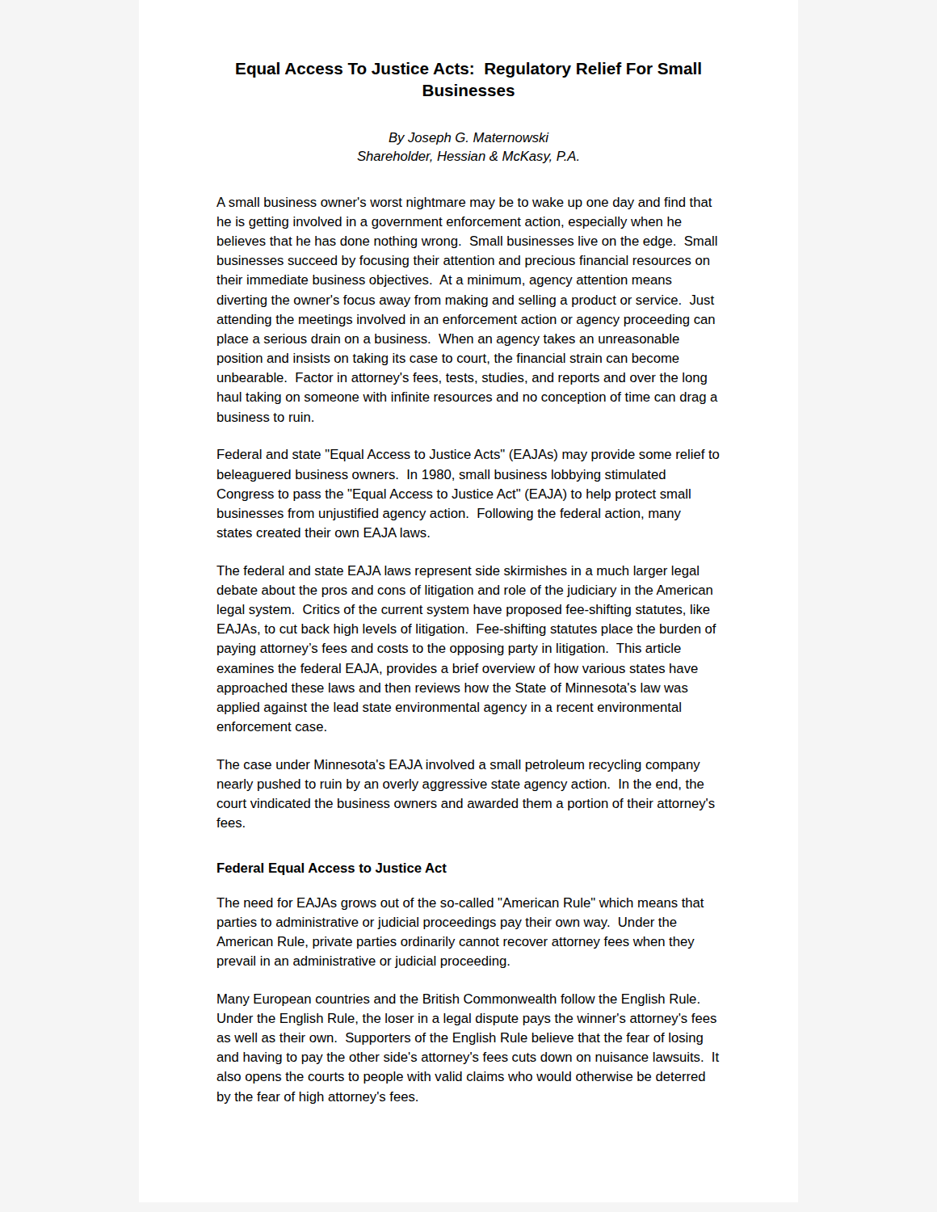Equal Access To Justice Acts: Regulatory Relief For Small Businesses
By Joseph G. Maternowski Shareholder, Hessian & McKasy, P.A.
A small business owner's worst nightmare may be to wake up one day and find that he is getting involved in a government enforcement action, especially when he believes that he has done nothing wrong. Small businesses live on the edge. Small businesses succeed by focusing their attention and precious financial resources on their immediate business objectives. At a minimum, agency attention means diverting the owner's focus away from making and selling a product or service. Just attending the meetings involved in an enforcement action or agency proceeding can place a serious drain on a business. When an agency takes an unreasonable position and insists on taking its case to court, the financial strain can become unbearable. Factor in attorney's fees, tests, studies, and reports and over the long haul taking on someone with infinite resources and no conception of time can drag a business to ruin.
Federal and state "Equal Access to Justice Acts" (EAJAs) may provide some relief to beleaguered business owners. In 1980, small business lobbying stimulated Congress to pass the "Equal Access to Justice Act" (EAJA) to help protect small businesses from unjustified agency action. Following the federal action, many states created their own EAJA laws.
The federal and state EAJA laws represent side skirmishes in a much larger legal debate about the pros and cons of litigation and role of the judiciary in the American legal system. Critics of the current system have proposed fee-shifting statutes, like EAJAs, to cut back high levels of litigation. Fee-shifting statutes place the burden of paying attorney’s fees and costs to the opposing party in litigation. This article examines the federal EAJA, provides a brief overview of how various states have approached these laws and then reviews how the State of Minnesota's law was applied against the lead state environmental agency in a recent environmental enforcement case.
The case under Minnesota's EAJA involved a small petroleum recycling company nearly pushed to ruin by an overly aggressive state agency action. In the end, the court vindicated the business owners and awarded them a portion of their attorney's fees.
Federal Equal Access to Justice Act
The need for EAJAs grows out of the so-called "American Rule" which means that parties to administrative or judicial proceedings pay their own way. Under the American Rule, private parties ordinarily cannot recover attorney fees when they prevail in an administrative or judicial proceeding.
Many European countries and the British Commonwealth follow the English Rule. Under the English Rule, the loser in a legal dispute pays the winner's attorney's fees as well as their own. Supporters of the English Rule believe that the fear of losing and having to pay the other side's attorney's fees cuts down on nuisance lawsuits. It also opens the courts to people with valid claims who would otherwise be deterred by the fear of high attorney's fees.